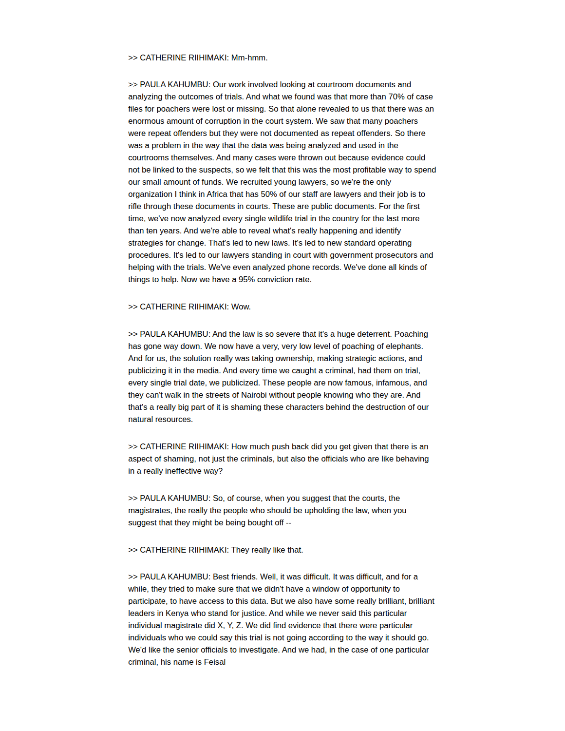>> CATHERINE RIIHIMAKI: Mm-hmm.
>> PAULA KAHUMBU: Our work involved looking at courtroom documents and analyzing the outcomes of trials. And what we found was that more than 70% of case files for poachers were lost or missing. So that alone revealed to us that there was an enormous amount of corruption in the court system. We saw that many poachers were repeat offenders but they were not documented as repeat offenders. So there was a problem in the way that the data was being analyzed and used in the courtrooms themselves. And many cases were thrown out because evidence could not be linked to the suspects, so we felt that this was the most profitable way to spend our small amount of funds. We recruited young lawyers, so we're the only organization I think in Africa that has 50% of our staff are lawyers and their job is to rifle through these documents in courts. These are public documents. For the first time, we've now analyzed every single wildlife trial in the country for the last more than ten years. And we're able to reveal what's really happening and identify strategies for change. That's led to new laws. It's led to new standard operating procedures. It's led to our lawyers standing in court with government prosecutors and helping with the trials. We've even analyzed phone records. We've done all kinds of things to help. Now we have a 95% conviction rate.
>> CATHERINE RIIHIMAKI: Wow.
>> PAULA KAHUMBU: And the law is so severe that it's a huge deterrent. Poaching has gone way down. We now have a very, very low level of poaching of elephants. And for us, the solution really was taking ownership, making strategic actions, and publicizing it in the media. And every time we caught a criminal, had them on trial, every single trial date, we publicized. These people are now famous, infamous, and they can't walk in the streets of Nairobi without people knowing who they are. And that's a really big part of it is shaming these characters behind the destruction of our natural resources.
>> CATHERINE RIIHIMAKI: How much push back did you get given that there is an aspect of shaming, not just the criminals, but also the officials who are like behaving in a really ineffective way?
>> PAULA KAHUMBU: So, of course, when you suggest that the courts, the magistrates, the really the people who should be upholding the law, when you suggest that they might be being bought off --
>> CATHERINE RIIHIMAKI: They really like that.
>> PAULA KAHUMBU: Best friends. Well, it was difficult. It was difficult, and for a while, they tried to make sure that we didn't have a window of opportunity to participate, to have access to this data. But we also have some really brilliant, brilliant leaders in Kenya who stand for justice. And while we never said this particular individual magistrate did X, Y, Z. We did find evidence that there were particular individuals who we could say this trial is not going according to the way it should go. We'd like the senior officials to investigate. And we had, in the case of one particular criminal, his name is Feisal